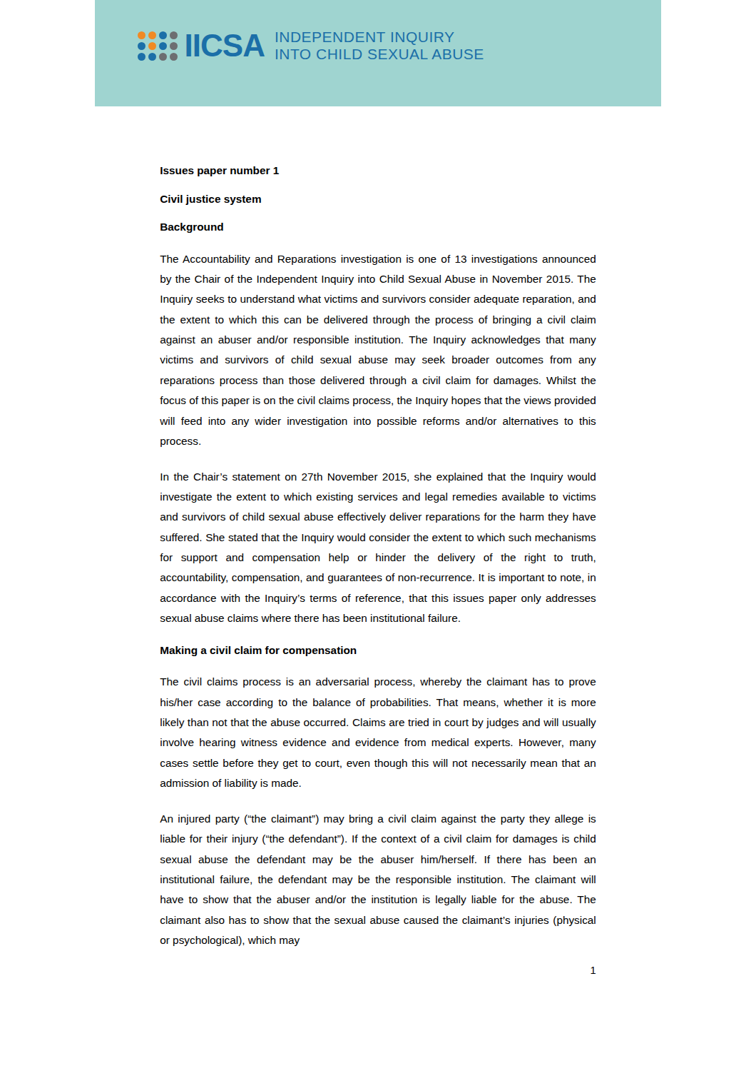IICSA
INDEPENDENT INQUIRY
INTO CHILD SEXUAL ABUSE
Issues paper number 1
Civil justice system
Background
The Accountability and Reparations investigation is one of 13 investigations announced by the Chair of the Independent Inquiry into Child Sexual Abuse in November 2015. The Inquiry seeks to understand what victims and survivors consider adequate reparation, and the extent to which this can be delivered through the process of bringing a civil claim against an abuser and/or responsible institution. The Inquiry acknowledges that many victims and survivors of child sexual abuse may seek broader outcomes from any reparations process than those delivered through a civil claim for damages. Whilst the focus of this paper is on the civil claims process, the Inquiry hopes that the views provided will feed into any wider investigation into possible reforms and/or alternatives to this process.
In the Chair’s statement on 27th November 2015, she explained that the Inquiry would investigate the extent to which existing services and legal remedies available to victims and survivors of child sexual abuse effectively deliver reparations for the harm they have suffered. She stated that the Inquiry would consider the extent to which such mechanisms for support and compensation help or hinder the delivery of the right to truth, accountability, compensation, and guarantees of non-recurrence. It is important to note, in accordance with the Inquiry’s terms of reference, that this issues paper only addresses sexual abuse claims where there has been institutional failure.
Making a civil claim for compensation
The civil claims process is an adversarial process, whereby the claimant has to prove his/her case according to the balance of probabilities. That means, whether it is more likely than not that the abuse occurred. Claims are tried in court by judges and will usually involve hearing witness evidence and evidence from medical experts. However, many cases settle before they get to court, even though this will not necessarily mean that an admission of liability is made.
An injured party (“the claimant”) may bring a civil claim against the party they allege is liable for their injury (“the defendant”). If the context of a civil claim for damages is child sexual abuse the defendant may be the abuser him/herself. If there has been an institutional failure, the defendant may be the responsible institution. The claimant will have to show that the abuser and/or the institution is legally liable for the abuse. The claimant also has to show that the sexual abuse caused the claimant’s injuries (physical or psychological), which may
1